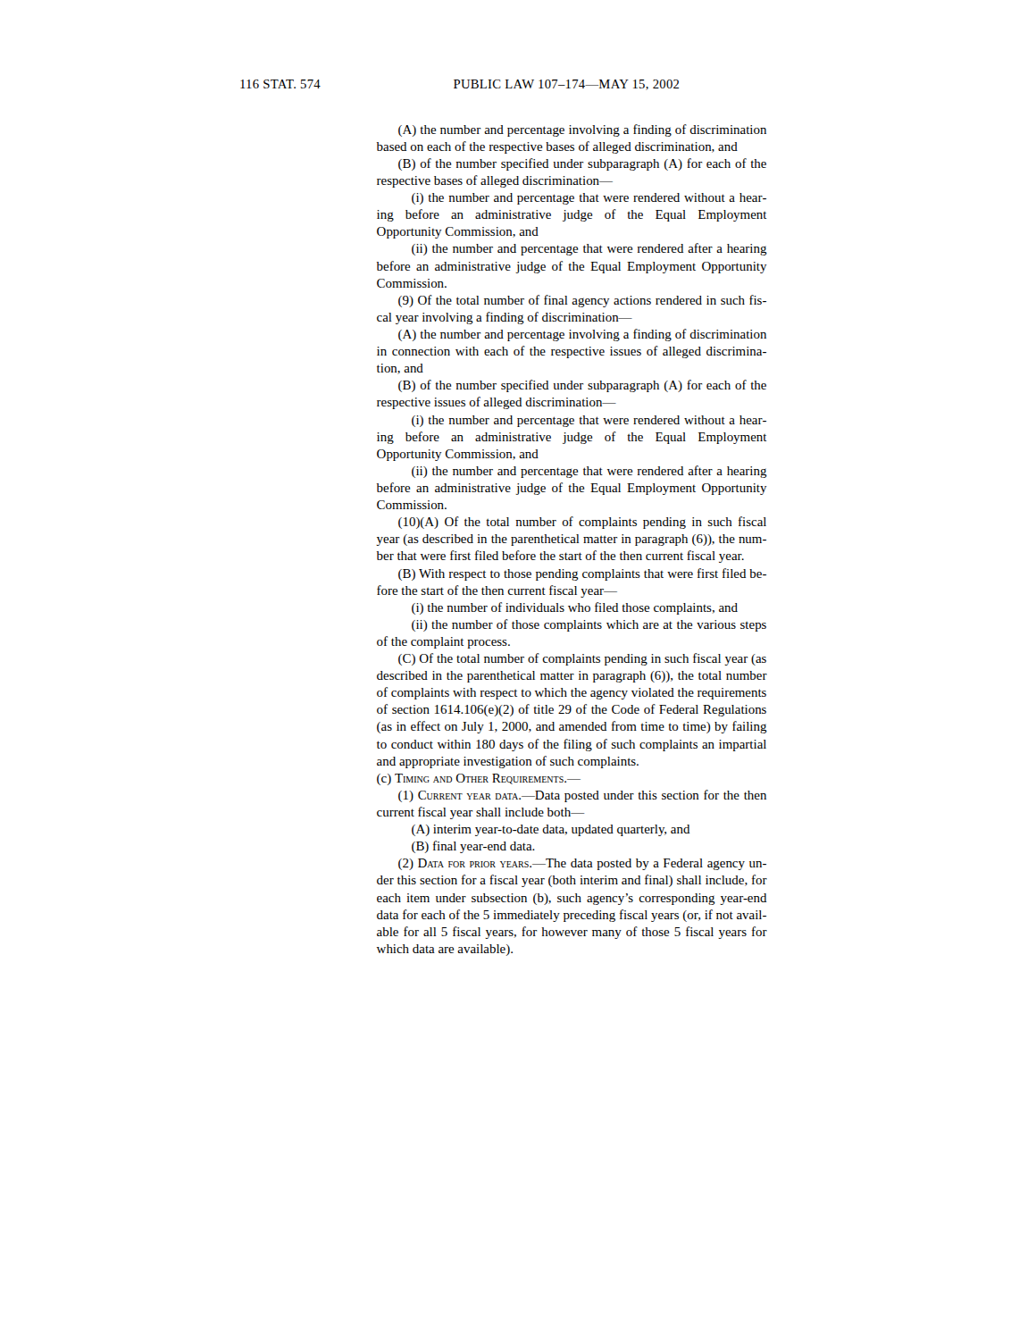116 STAT. 574 PUBLIC LAW 107–174—MAY 15, 2002
(A) the number and percentage involving a finding of discrimination based on each of the respective bases of alleged discrimination, and
(B) of the number specified under subparagraph (A) for each of the respective bases of alleged discrimination—
(i) the number and percentage that were rendered without a hearing before an administrative judge of the Equal Employment Opportunity Commission, and
(ii) the number and percentage that were rendered after a hearing before an administrative judge of the Equal Employment Opportunity Commission.
(9) Of the total number of final agency actions rendered in such fiscal year involving a finding of discrimination—
(A) the number and percentage involving a finding of discrimination in connection with each of the respective issues of alleged discrimination, and
(B) of the number specified under subparagraph (A) for each of the respective issues of alleged discrimination—
(i) the number and percentage that were rendered without a hearing before an administrative judge of the Equal Employment Opportunity Commission, and
(ii) the number and percentage that were rendered after a hearing before an administrative judge of the Equal Employment Opportunity Commission.
(10)(A) Of the total number of complaints pending in such fiscal year (as described in the parenthetical matter in paragraph (6)), the number that were first filed before the start of the then current fiscal year.
(B) With respect to those pending complaints that were first filed before the start of the then current fiscal year—
(i) the number of individuals who filed those complaints, and
(ii) the number of those complaints which are at the various steps of the complaint process.
(C) Of the total number of complaints pending in such fiscal year (as described in the parenthetical matter in paragraph (6)), the total number of complaints with respect to which the agency violated the requirements of section 1614.106(e)(2) of title 29 of the Code of Federal Regulations (as in effect on July 1, 2000, and amended from time to time) by failing to conduct within 180 days of the filing of such complaints an impartial and appropriate investigation of such complaints.
(c) Timing and Other Requirements.—
(1) Current year data.—Data posted under this section for the then current fiscal year shall include both—
(A) interim year-to-date data, updated quarterly, and
(B) final year-end data.
(2) Data for prior years.—The data posted by a Federal agency under this section for a fiscal year (both interim and final) shall include, for each item under subsection (b), such agency’s corresponding year-end data for each of the 5 immediately preceding fiscal years (or, if not available for all 5 fiscal years, for however many of those 5 fiscal years for which data are available).